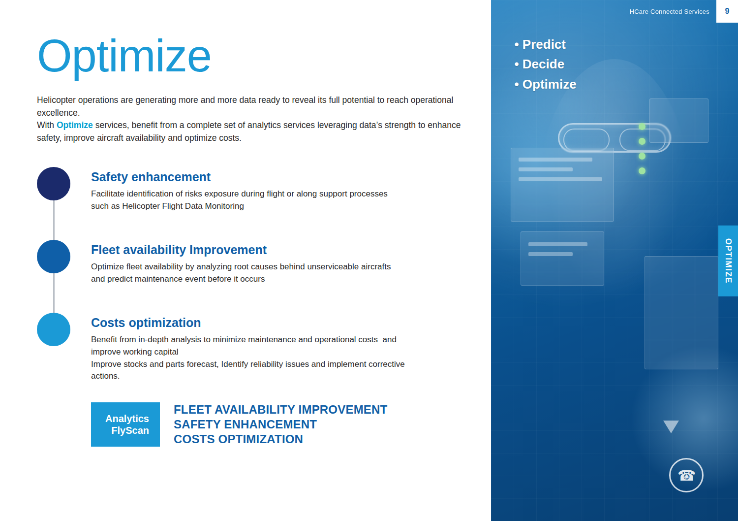Optimize
Helicopter operations are generating more and more data ready to reveal its full potential to reach operational excellence.
With Optimize services, benefit from a complete set of analytics services leveraging data’s strength to enhance safety, improve aircraft availability and optimize costs.
Safety enhancement
Facilitate identification of risks exposure during flight or along support processes such as Helicopter Flight Data Monitoring
Fleet availability Improvement
Optimize fleet availability by analyzing root causes behind unserviceable aircrafts and predict maintenance event before it occurs
Costs optimization
Benefit from in-depth analysis to minimize maintenance and operational costs and improve working capital
Improve stocks and parts forecast, Identify reliability issues and implement corrective actions.
Analytics
FlyScan
FLEET AVAILABILITY IMPROVEMENT
SAFETY ENHANCEMENT
COSTS OPTIMIZATION
HCare Connected Services 9
☎
Predict
Decide
Optimize
OPTIMIZE